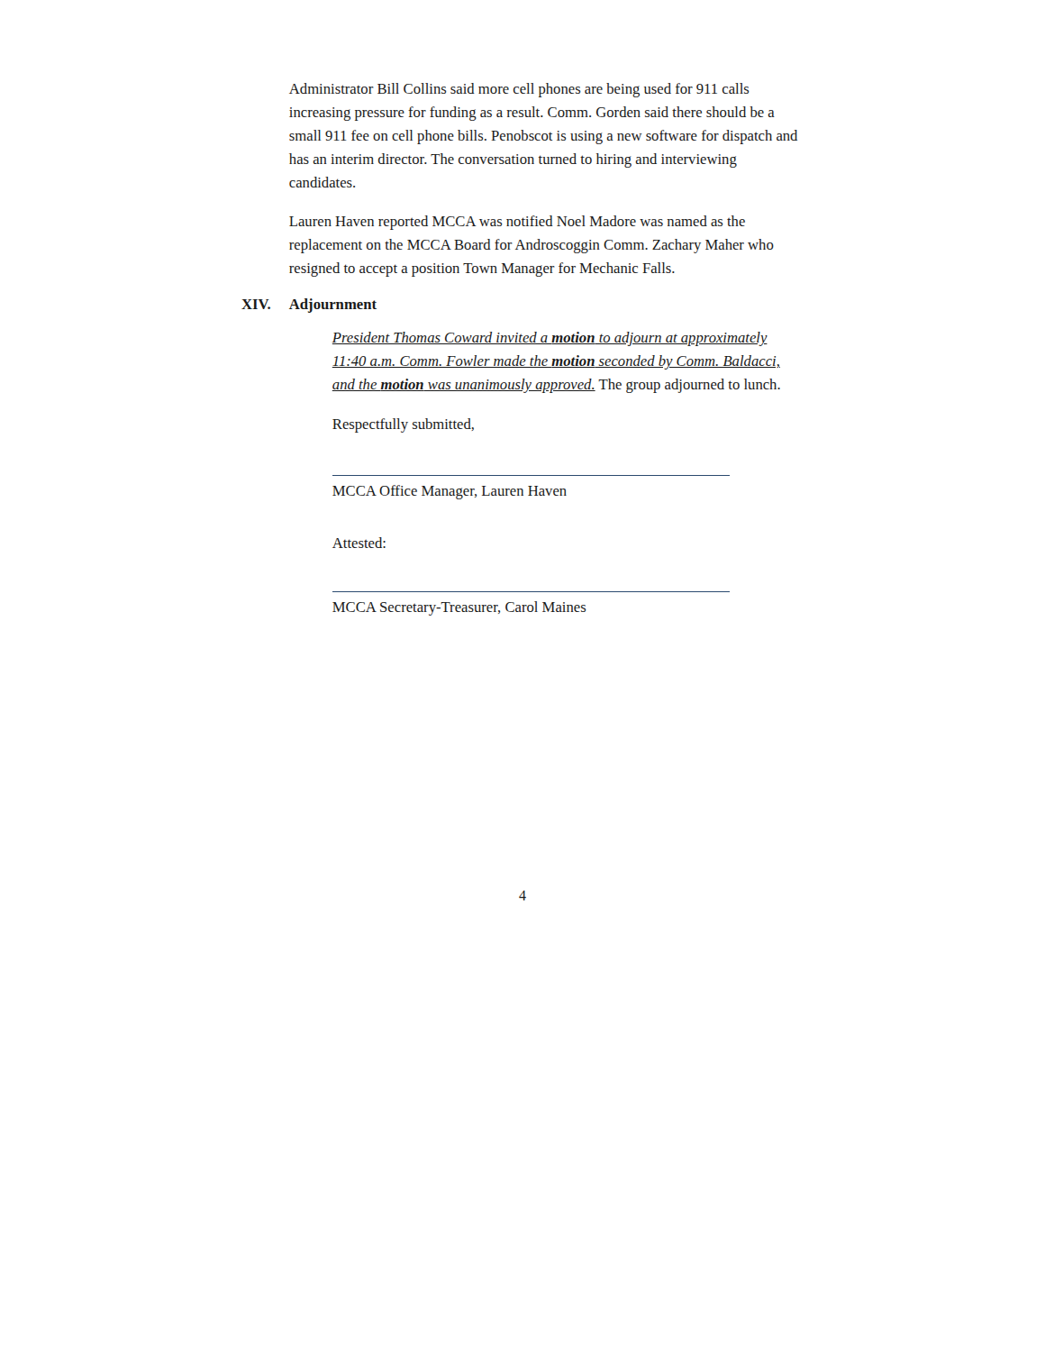Administrator Bill Collins said more cell phones are being used for 911 calls increasing pressure for funding as a result. Comm. Gorden said there should be a small 911 fee on cell phone bills. Penobscot is using a new software for dispatch and has an interim director. The conversation turned to hiring and interviewing candidates.
Lauren Haven reported MCCA was notified Noel Madore was named as the replacement on the MCCA Board for Androscoggin Comm. Zachary Maher who resigned to accept a position Town Manager for Mechanic Falls.
XIV.
Adjournment
President Thomas Coward invited a motion to adjourn at approximately 11:40 a.m. Comm. Fowler made the motion seconded by Comm. Baldacci, and the motion was unanimously approved. The group adjourned to lunch.
Respectfully submitted,
MCCA Office Manager, Lauren Haven
Attested:
MCCA Secretary-Treasurer, Carol Maines
4